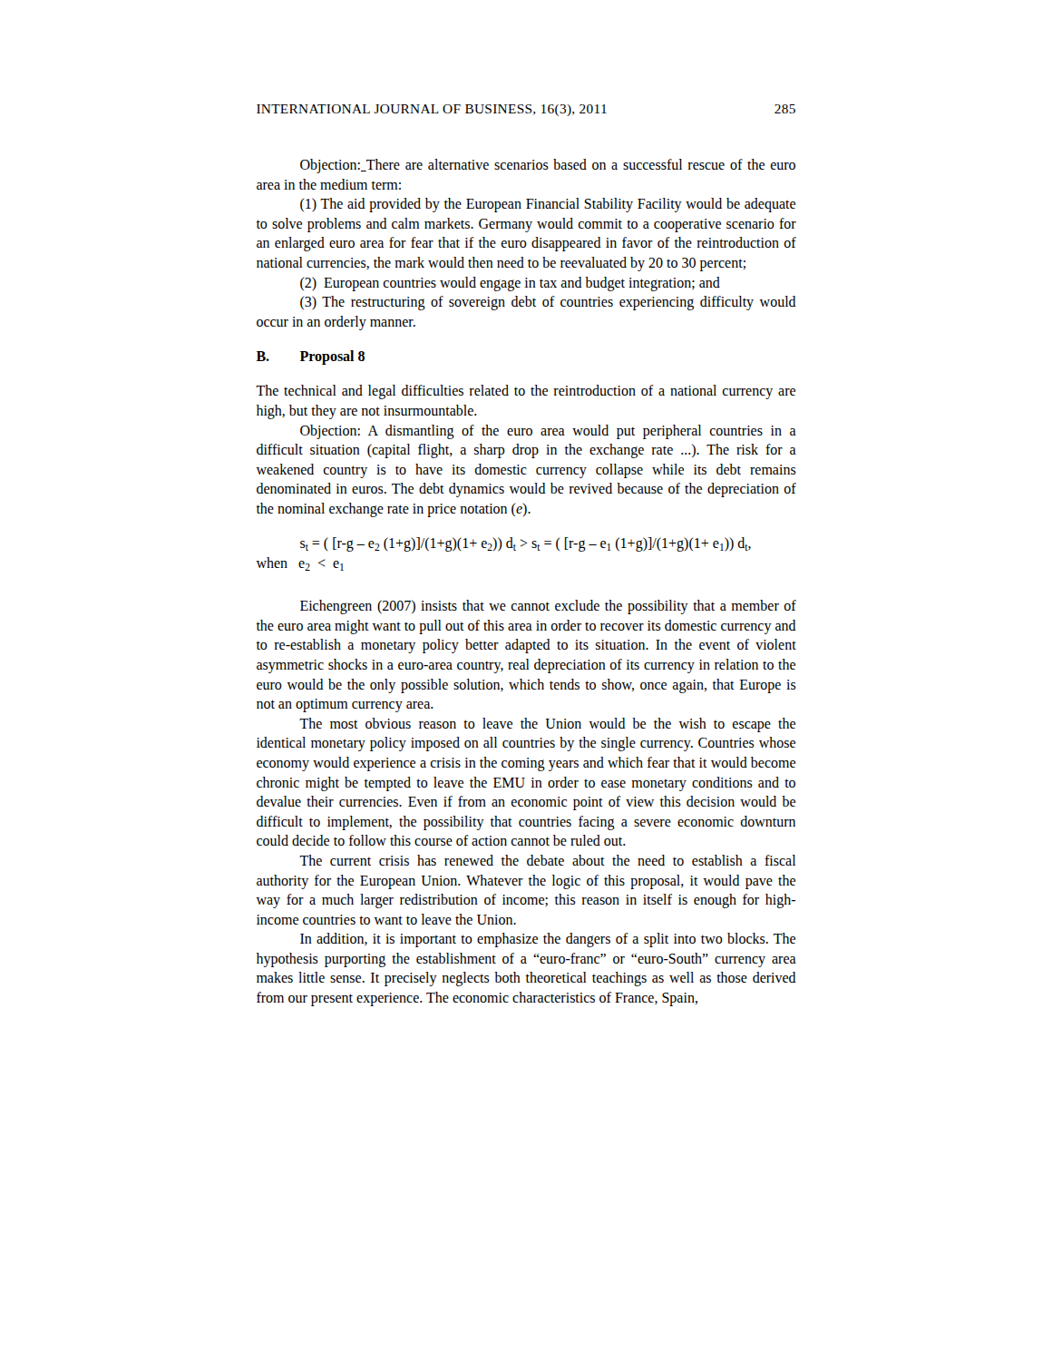International Journal of Business, 16(3), 2011 285
Objection: There are alternative scenarios based on a successful rescue of the euro area in the medium term:
(1) The aid provided by the European Financial Stability Facility would be adequate to solve problems and calm markets. Germany would commit to a cooperative scenario for an enlarged euro area for fear that if the euro disappeared in favor of the reintroduction of national currencies, the mark would then need to be reevaluated by 20 to 30 percent;
(2) European countries would engage in tax and budget integration; and
(3) The restructuring of sovereign debt of countries experiencing difficulty would occur in an orderly manner.
B. Proposal 8
The technical and legal difficulties related to the reintroduction of a national currency are high, but they are not insurmountable.
Objection: A dismantling of the euro area would put peripheral countries in a difficult situation (capital flight, a sharp drop in the exchange rate ...). The risk for a weakened country is to have its domestic currency collapse while its debt remains denominated in euros. The debt dynamics would be revived because of the depreciation of the nominal exchange rate in price notation (e).
st = ( [r-g – e2 (1+g)]/(1+g)(1+ e2)) dt > st = ( [r-g – e1 (1+g)]/(1+g)(1+ e1)) dt, when e2 < e1
Eichengreen (2007) insists that we cannot exclude the possibility that a member of the euro area might want to pull out of this area in order to recover its domestic currency and to re-establish a monetary policy better adapted to its situation. In the event of violent asymmetric shocks in a euro-area country, real depreciation of its currency in relation to the euro would be the only possible solution, which tends to show, once again, that Europe is not an optimum currency area.
The most obvious reason to leave the Union would be the wish to escape the identical monetary policy imposed on all countries by the single currency. Countries whose economy would experience a crisis in the coming years and which fear that it would become chronic might be tempted to leave the EMU in order to ease monetary conditions and to devalue their currencies. Even if from an economic point of view this decision would be difficult to implement, the possibility that countries facing a severe economic downturn could decide to follow this course of action cannot be ruled out.
The current crisis has renewed the debate about the need to establish a fiscal authority for the European Union. Whatever the logic of this proposal, it would pave the way for a much larger redistribution of income; this reason in itself is enough for high-income countries to want to leave the Union.
In addition, it is important to emphasize the dangers of a split into two blocks. The hypothesis purporting the establishment of a “euro-franc” or “euro-South” currency area makes little sense. It precisely neglects both theoretical teachings as well as those derived from our present experience. The economic characteristics of France, Spain,